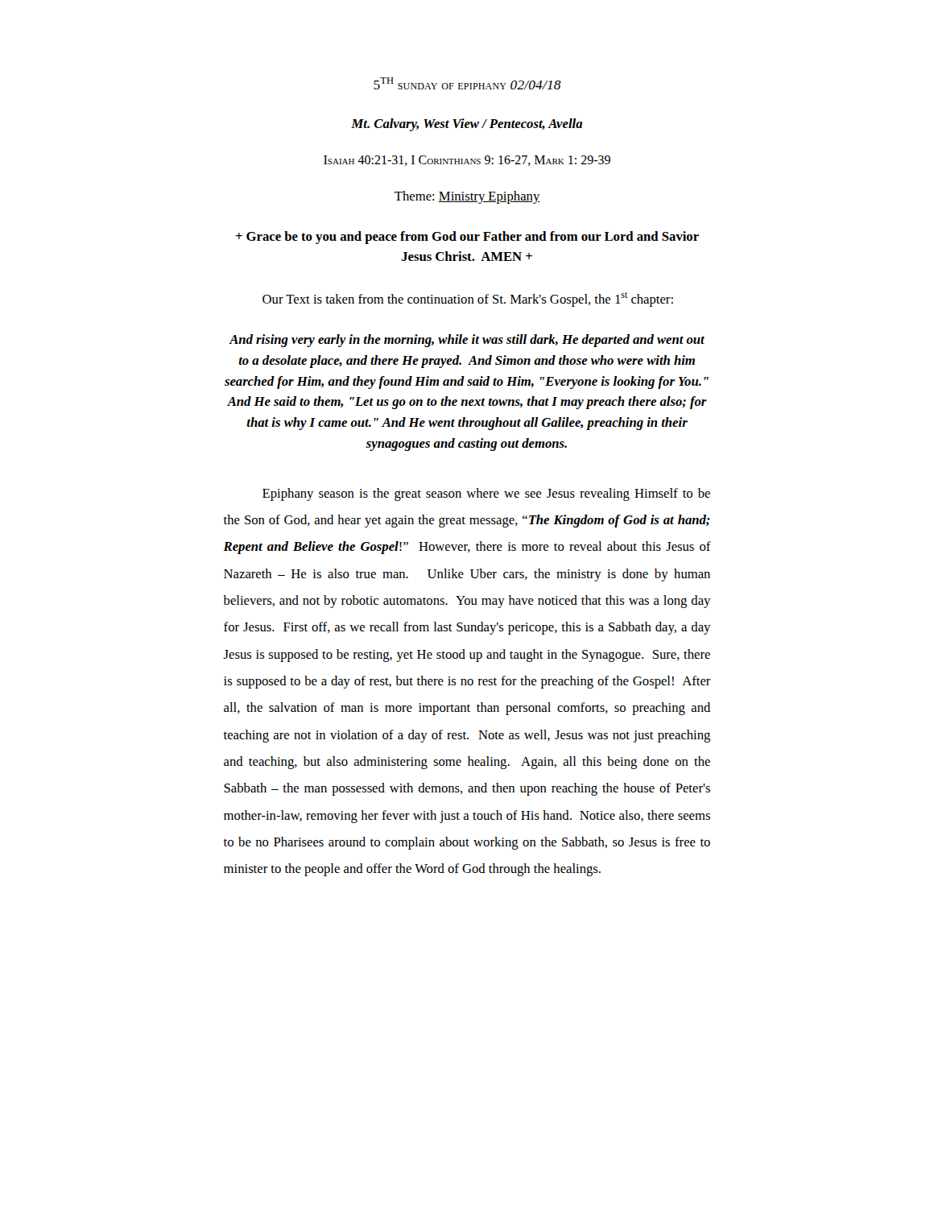5TH SUNDAY OF EPIPHANY 02/04/18
Mt. Calvary, West View / Pentecost, Avella
Isaiah 40:21-31, I Corinthians 9: 16-27, Mark 1: 29-39
Theme: Ministry Epiphany
+ Grace be to you and peace from God our Father and from our Lord and Savior Jesus Christ. AMEN +
Our Text is taken from the continuation of St. Mark's Gospel, the 1st chapter:
And rising very early in the morning, while it was still dark, He departed and went out to a desolate place, and there He prayed. And Simon and those who were with him searched for Him, and they found Him and said to Him, "Everyone is looking for You." And He said to them, "Let us go on to the next towns, that I may preach there also; for that is why I came out." And He went throughout all Galilee, preaching in their synagogues and casting out demons.
Epiphany season is the great season where we see Jesus revealing Himself to be the Son of God, and hear yet again the great message, “The Kingdom of God is at hand; Repent and Believe the Gospel!” However, there is more to reveal about this Jesus of Nazareth – He is also true man. Unlike Uber cars, the ministry is done by human believers, and not by robotic automatons. You may have noticed that this was a long day for Jesus. First off, as we recall from last Sunday's pericope, this is a Sabbath day, a day Jesus is supposed to be resting, yet He stood up and taught in the Synagogue. Sure, there is supposed to be a day of rest, but there is no rest for the preaching of the Gospel! After all, the salvation of man is more important than personal comforts, so preaching and teaching are not in violation of a day of rest. Note as well, Jesus was not just preaching and teaching, but also administering some healing. Again, all this being done on the Sabbath – the man possessed with demons, and then upon reaching the house of Peter's mother-in-law, removing her fever with just a touch of His hand. Notice also, there seems to be no Pharisees around to complain about working on the Sabbath, so Jesus is free to minister to the people and offer the Word of God through the healings.